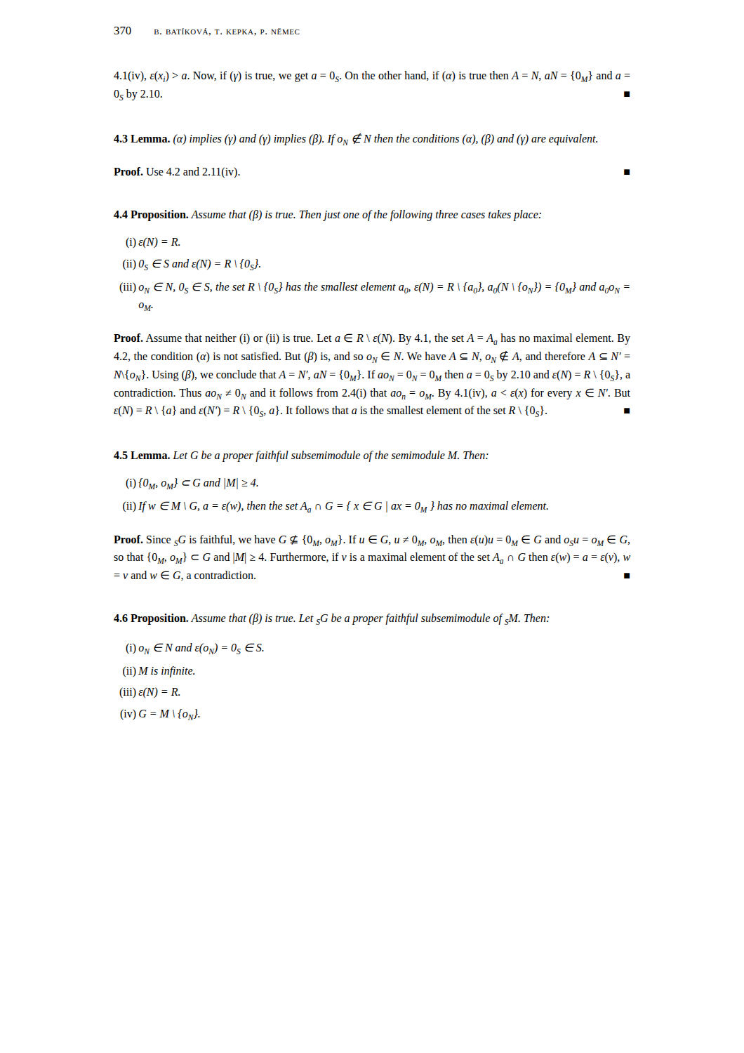370 b. batíková, t. kepka, p. němec
4.1(iv), ε(xi) > a. Now, if (γ) is true, we get a = 0S. On the other hand, if (α) is true then A = N, aN = {0M} and a = 0S by 2.10. ■
4.3 Lemma. (α) implies (γ) and (γ) implies (β). If oN ∉ N then the conditions (α), (β) and (γ) are equivalent.
Proof. Use 4.2 and 2.11(iv). ■
4.4 Proposition. Assume that (β) is true. Then just one of the following three cases takes place:
(i) ε(N) = R.
(ii) 0S ∈ S and ε(N) = R \ {0S}.
(iii) oN ∈ N, 0S ∈ S, the set R \ {0S} has the smallest element a0, ε(N) = R \ {a0}, a0(N \ {oN}) = {0M} and a0oN = oM.
Proof. Assume that neither (i) or (ii) is true. Let a ∈ R \ ε(N). By 4.1, the set A = Aa has no maximal element. By 4.2, the condition (α) is not satisfied. But (β) is, and so oN ∈ N. We have A ⊆ N, oN ∉ A, and therefore A ⊆ N′ = N\{oN}. Using (β), we conclude that A = N′, aN = {0M}. If aoN = 0N = 0M then a = 0S by 2.10 and ε(N) = R \ {0S}, a contradiction. Thus aoN ≠ 0N and it follows from 2.4(i) that aon = oM. By 4.1(iv), a < ε(x) for every x ∈ N′. But ε(N) = R \ {a} and ε(N′) = R \ {0S, a}. It follows that a is the smallest element of the set R \ {0S}. ■
4.5 Lemma. Let G be a proper faithful subsemimodule of the semimodule M. Then:
(i) {0M, oM} ⊂ G and |M| ≥ 4.
(ii) If w ∈ M \ G, a = ε(w), then the set Aa ∩ G = { x ∈ G | ax = 0M } has no maximal element.
Proof. Since SG is faithful, we have G ⊈ {0M, oM}. If u ∈ G, u ≠ 0M, oM, then ε(u)u = 0M ∈ G and oSu = oM ∈ G, so that {0M, oM} ⊂ G and |M| ≥ 4. Furthermore, if v is a maximal element of the set Aa ∩ G then ε(w) = a = ε(v), w = v and w ∈ G, a contradiction. ■
4.6 Proposition. Assume that (β) is true. Let SG be a proper faithful subsemimodule of SM. Then:
(i) oN ∈ N and ε(oN) = 0S ∈ S.
(ii) M is infinite.
(iii) ε(N) = R.
(iv) G = M \ {oN}.